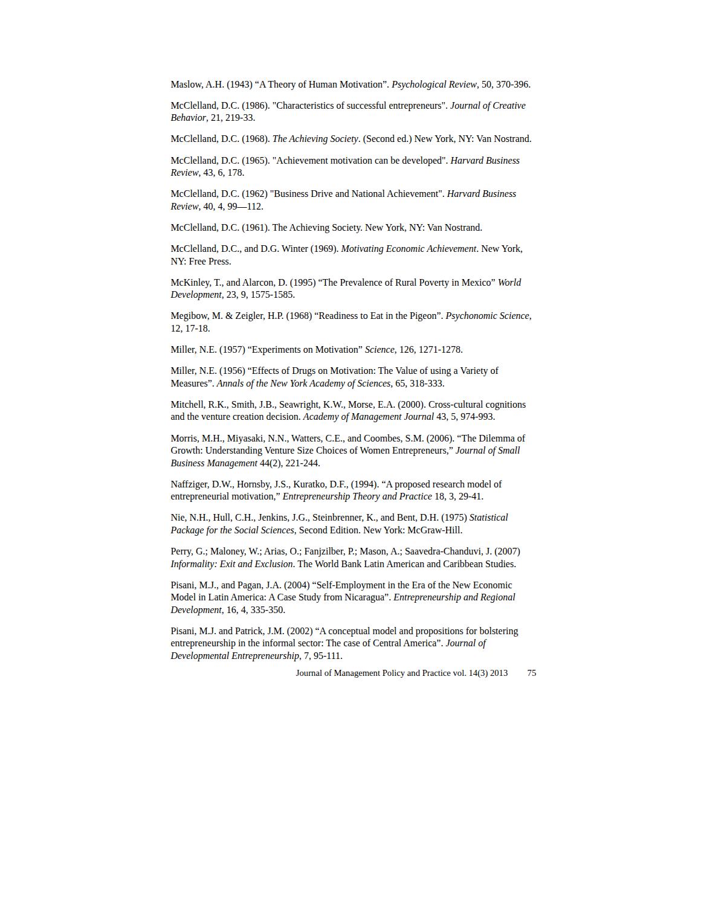Maslow, A.H. (1943) “A Theory of Human Motivation”. Psychological Review, 50, 370-396.
McClelland, D.C. (1986). "Characteristics of successful entrepreneurs". Journal of Creative Behavior, 21, 219-33.
McClelland, D.C. (1968). The Achieving Society. (Second ed.) New York, NY: Van Nostrand.
McClelland, D.C. (1965). "Achievement motivation can be developed". Harvard Business Review, 43, 6, 178.
McClelland, D.C. (1962) "Business Drive and National Achievement". Harvard Business Review, 40, 4, 99―112.
McClelland, D.C. (1961). The Achieving Society. New York, NY: Van Nostrand.
McClelland, D.C., and D.G. Winter (1969). Motivating Economic Achievement. New York, NY: Free Press.
McKinley, T., and Alarcon, D. (1995) “The Prevalence of Rural Poverty in Mexico” World Development, 23, 9, 1575-1585.
Megibow, M. & Zeigler, H.P. (1968) “Readiness to Eat in the Pigeon”. Psychonomic Science, 12, 17-18.
Miller, N.E. (1957) “Experiments on Motivation” Science, 126, 1271-1278.
Miller, N.E. (1956) “Effects of Drugs on Motivation: The Value of using a Variety of Measures”. Annals of the New York Academy of Sciences, 65, 318-333.
Mitchell, R.K., Smith, J.B., Seawright, K.W., Morse, E.A. (2000). Cross-cultural cognitions and the venture creation decision. Academy of Management Journal 43, 5, 974-993.
Morris, M.H., Miyasaki, N.N., Watters, C.E., and Coombes, S.M. (2006). “The Dilemma of Growth: Understanding Venture Size Choices of Women Entrepreneurs,” Journal of Small Business Management 44(2), 221-244.
Naffziger, D.W., Hornsby, J.S., Kuratko, D.F., (1994). “A proposed research model of entrepreneurial motivation,” Entrepreneurship Theory and Practice 18, 3, 29-41.
Nie, N.H., Hull, C.H., Jenkins, J.G., Steinbrenner, K., and Bent, D.H. (1975) Statistical Package for the Social Sciences, Second Edition. New York: McGraw-Hill.
Perry, G.; Maloney, W.; Arias, O.; Fanjzilber, P.; Mason, A.; Saavedra-Chanduvi, J. (2007) Informality: Exit and Exclusion. The World Bank Latin American and Caribbean Studies.
Pisani, M.J., and Pagan, J.A. (2004) “Self-Employment in the Era of the New Economic Model in Latin America: A Case Study from Nicaragua”. Entrepreneurship and Regional Development, 16, 4, 335-350.
Pisani, M.J. and Patrick, J.M. (2002) “A conceptual model and propositions for bolstering entrepreneurship in the informal sector: The case of Central America”. Journal of Developmental Entrepreneurship, 7, 95-111.
Journal of Management Policy and Practice vol. 14(3) 201375